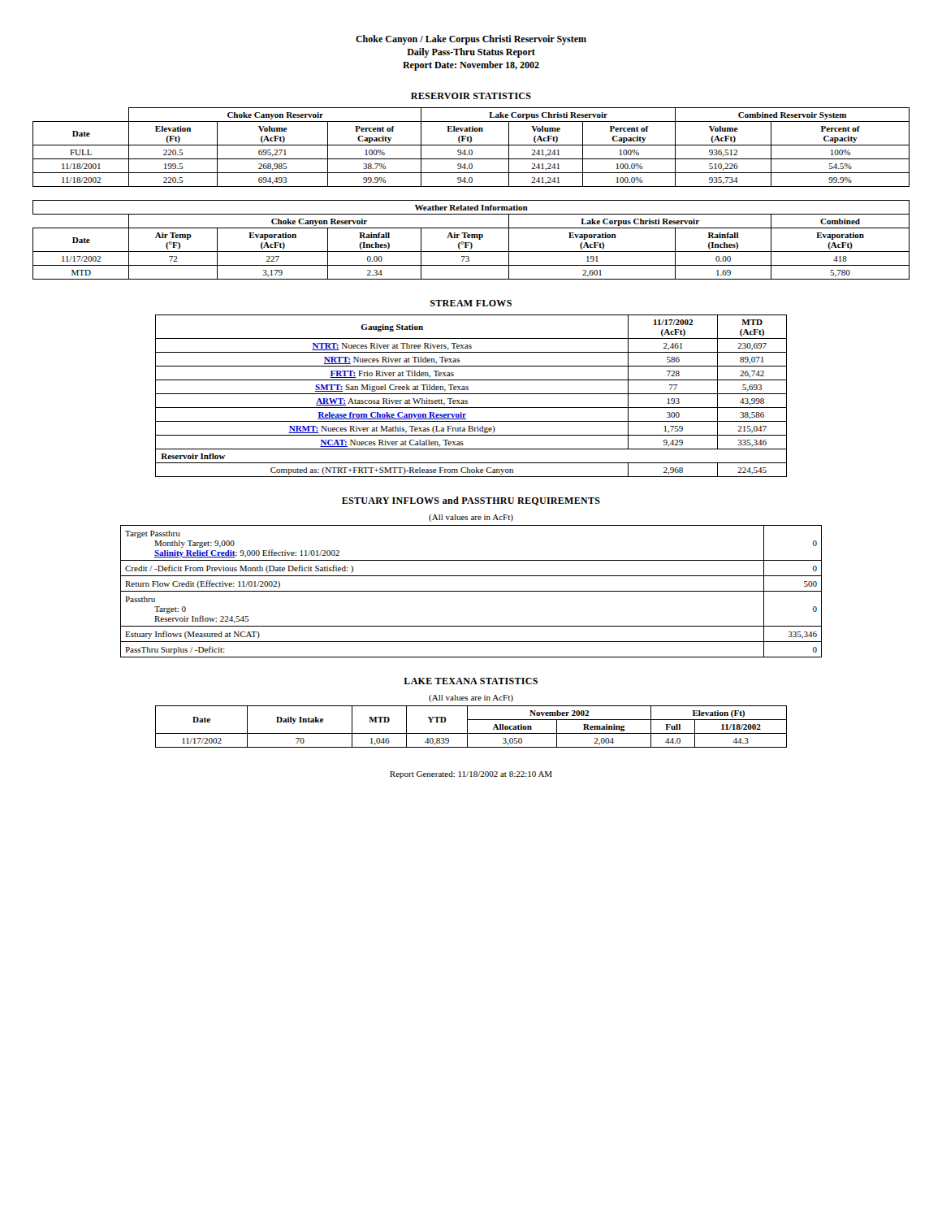Choke Canyon / Lake Corpus Christi Reservoir System
Daily Pass-Thru Status Report
Report Date: November 18, 2002
RESERVOIR STATISTICS
| | Choke Canyon Reservoir | Lake Corpus Christi Reservoir | Combined Reservoir System |
| --- | --- | --- | --- |
| Date | Elevation (Ft) | Volume (AcFt) | Percent of Capacity | Elevation (Ft) | Volume (AcFt) | Percent of Capacity | Volume (AcFt) | Percent of Capacity |
| FULL | 220.5 | 695,271 | 100% | 94.0 | 241,241 | 100% | 936,512 | 100% |
| 11/18/2001 | 199.5 | 268,985 | 38.7% | 94.0 | 241,241 | 100.0% | 510,226 | 54.5% |
| 11/18/2002 | 220.5 | 694,493 | 99.9% | 94.0 | 241,241 | 100.0% | 935,734 | 99.9% |
| Weather Related Information |
| | Choke Canyon Reservoir | Lake Corpus Christi Reservoir | Combined |
| Date | Air Temp (°F) | Evaporation (AcFt) | Rainfall (Inches) | Air Temp (°F) | Evaporation (AcFt) | Rainfall (Inches) | Evaporation (AcFt) |
| 11/17/2002 | 72 | 227 | 0.00 | 73 | 191 | 0.00 | 418 |
| MTD | | 3,179 | 2.34 | | 2,601 | 1.69 | 5,780 |
STREAM FLOWS
| Gauging Station | 11/17/2002 (AcFt) | MTD (AcFt) |
| --- | --- | --- |
| NTRT: Nueces River at Three Rivers, Texas | 2,461 | 230,697 |
| NRTT: Nueces River at Tilden, Texas | 586 | 89,071 |
| FRTT: Frio River at Tilden, Texas | 728 | 26,742 |
| SMTT: San Miguel Creek at Tilden, Texas | 77 | 5,693 |
| ARWT: Atascosa River at Whitsett, Texas | 193 | 43,998 |
| Release from Choke Canyon Reservoir | 300 | 38,586 |
| NRMT: Nueces River at Mathis, Texas (La Fruta Bridge) | 1,759 | 215,047 |
| NCAT: Nueces River at Calallen, Texas | 9,429 | 335,346 |
| Reservoir Inflow |
| Computed as: (NTRT+FRTT+SMTT)-Release From Choke Canyon | 2,968 | 224,545 |
ESTUARY INFLOWS and PASSTHRU REQUIREMENTS
(All values are in AcFt)
| Target Passthru Monthly Target: 9,000 Salinity Relief Credit : 9,000 Effective: 11/01/2002 | 0 |
| Credit / -Deficit From Previous Month (Date Deficit Satisfied: ) | 0 |
| Return Flow Credit (Effective: 11/01/2002) | 500 |
| Passthru Target: 0 Reservoir Inflow: 224,545 | 0 |
| Estuary Inflows (Measured at NCAT) | 335,346 |
| PassThru Surplus / -Deficit: | 0 |
LAKE TEXANA STATISTICS
(All values are in AcFt)
| Date | Daily Intake | MTD | YTD | November 2002 | Elevation (Ft) |
| --- | --- | --- | --- | --- | --- |
| Allocation | Remaining | Full | 11/18/2002 |
| 11/17/2002 | 70 | 1,046 | 40,839 | 3,050 | 2,004 | 44.0 | 44.3 |
Report Generated: 11/18/2002 at 8:22:10 AM